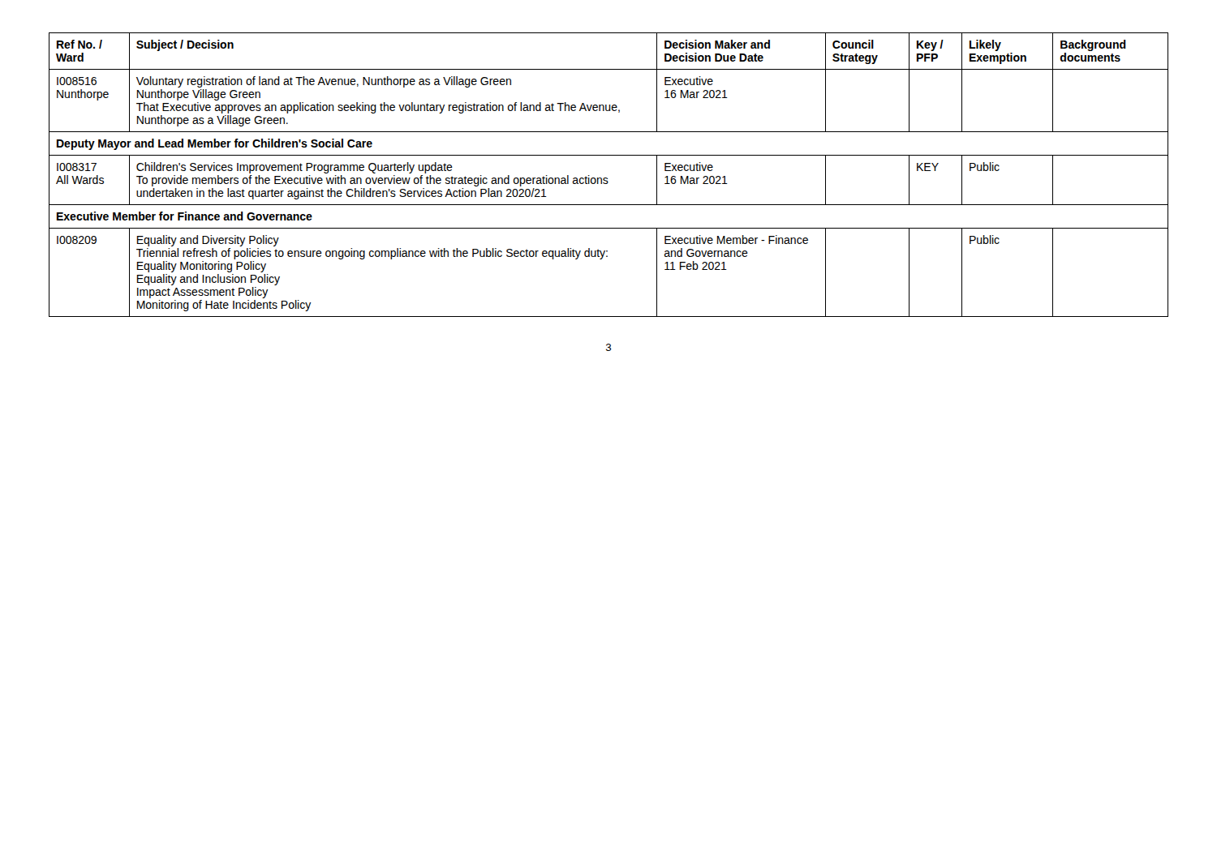| Ref No. / Ward | Subject / Decision | Decision Maker and Decision Due Date | Council Strategy | Key / PFP | Likely Exemption | Background documents |
| --- | --- | --- | --- | --- | --- | --- |
| I008516 Nunthorpe | Voluntary registration of land at The Avenue, Nunthorpe as a Village Green Nunthorpe Village Green That Executive approves an application seeking the voluntary registration of land at The Avenue, Nunthorpe as a Village Green. | Executive 16 Mar 2021 | | | | |
| Deputy Mayor and Lead Member for Children's Social Care |
| I008317 All Wards | Children's Services Improvement Programme Quarterly update To provide members of the Executive with an overview of the strategic and operational actions undertaken in the last quarter against the Children's Services Action Plan 2020/21 | Executive 16 Mar 2021 | | KEY | Public | |
| Executive Member for Finance and Governance |
| I008209 | Equality and Diversity Policy Triennial refresh of policies to ensure ongoing compliance with the Public Sector equality duty: Equality Monitoring Policy Equality and Inclusion Policy Impact Assessment Policy Monitoring of Hate Incidents Policy | Executive Member - Finance and Governance 11 Feb 2021 | | | Public | |
3